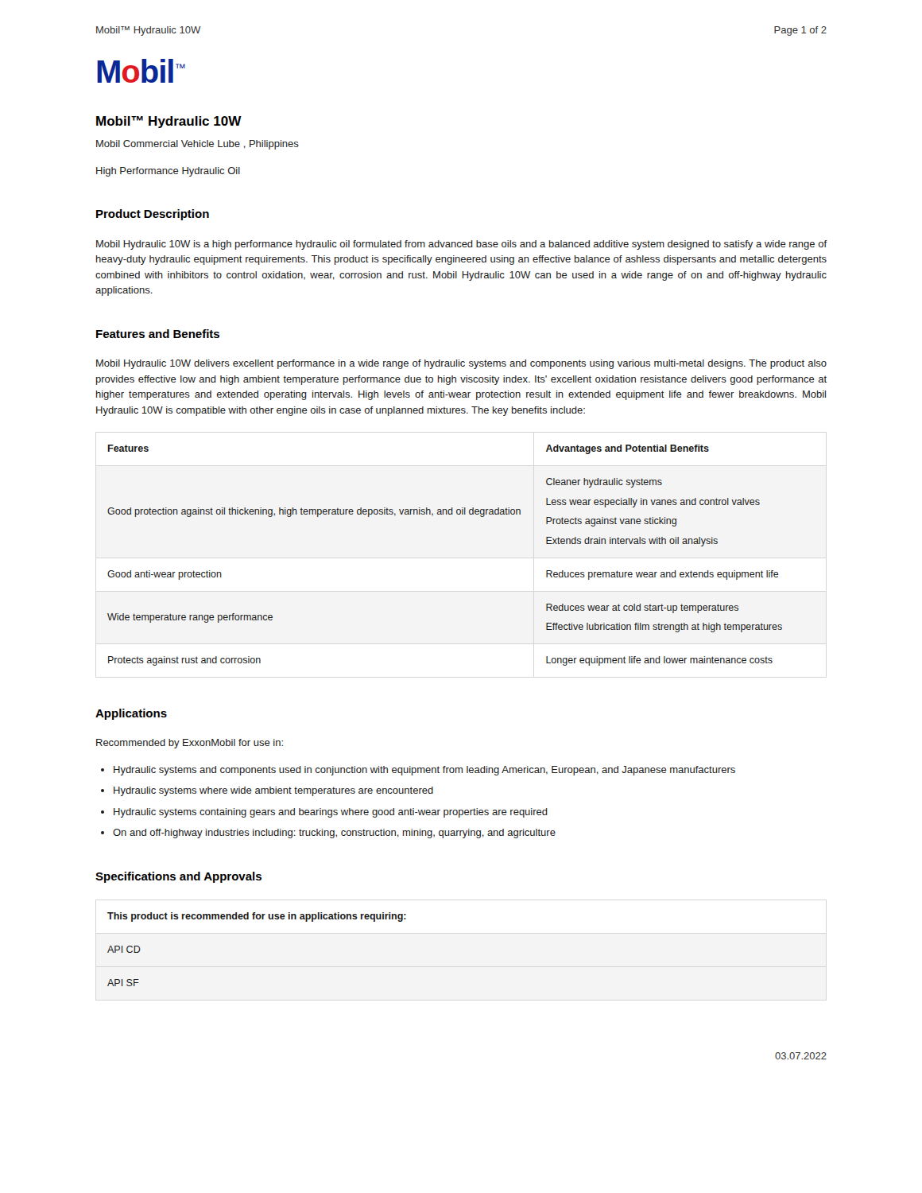Mobil™ Hydraulic 10W Page 1 of 2
Mobil™
Mobil™ Hydraulic 10W
Mobil Commercial Vehicle Lube , Philippines
High Performance Hydraulic Oil
Product Description
Mobil Hydraulic 10W is a high performance hydraulic oil formulated from advanced base oils and a balanced additive system designed to satisfy a wide range of heavy-duty hydraulic equipment requirements. This product is specifically engineered using an effective balance of ashless dispersants and metallic detergents combined with inhibitors to control oxidation, wear, corrosion and rust. Mobil Hydraulic 10W can be used in a wide range of on and off-highway hydraulic applications.
Features and Benefits
Mobil Hydraulic 10W delivers excellent performance in a wide range of hydraulic systems and components using various multi-metal designs. The product also provides effective low and high ambient temperature performance due to high viscosity index. Its' excellent oxidation resistance delivers good performance at higher temperatures and extended operating intervals. High levels of anti-wear protection result in extended equipment life and fewer breakdowns. Mobil Hydraulic 10W is compatible with other engine oils in case of unplanned mixtures. The key benefits include:
| Features | Advantages and Potential Benefits |
| --- | --- |
| Good protection against oil thickening, high temperature deposits, varnish, and oil degradation | Cleaner hydraulic systems Less wear especially in vanes and control valves Protects against vane sticking Extends drain intervals with oil analysis |
| Good anti-wear protection | Reduces premature wear and extends equipment life |
| Wide temperature range performance | Reduces wear at cold start-up temperatures Effective lubrication film strength at high temperatures |
| Protects against rust and corrosion | Longer equipment life and lower maintenance costs |
Applications
Recommended by ExxonMobil for use in:
Hydraulic systems and components used in conjunction with equipment from leading American, European, and Japanese manufacturers
Hydraulic systems where wide ambient temperatures are encountered
Hydraulic systems containing gears and bearings where good anti-wear properties are required
On and off-highway industries including: trucking, construction, mining, quarrying, and agriculture
Specifications and Approvals
| This product is recommended for use in applications requiring: |
| --- |
| API CD |
| API SF |
03.07.2022